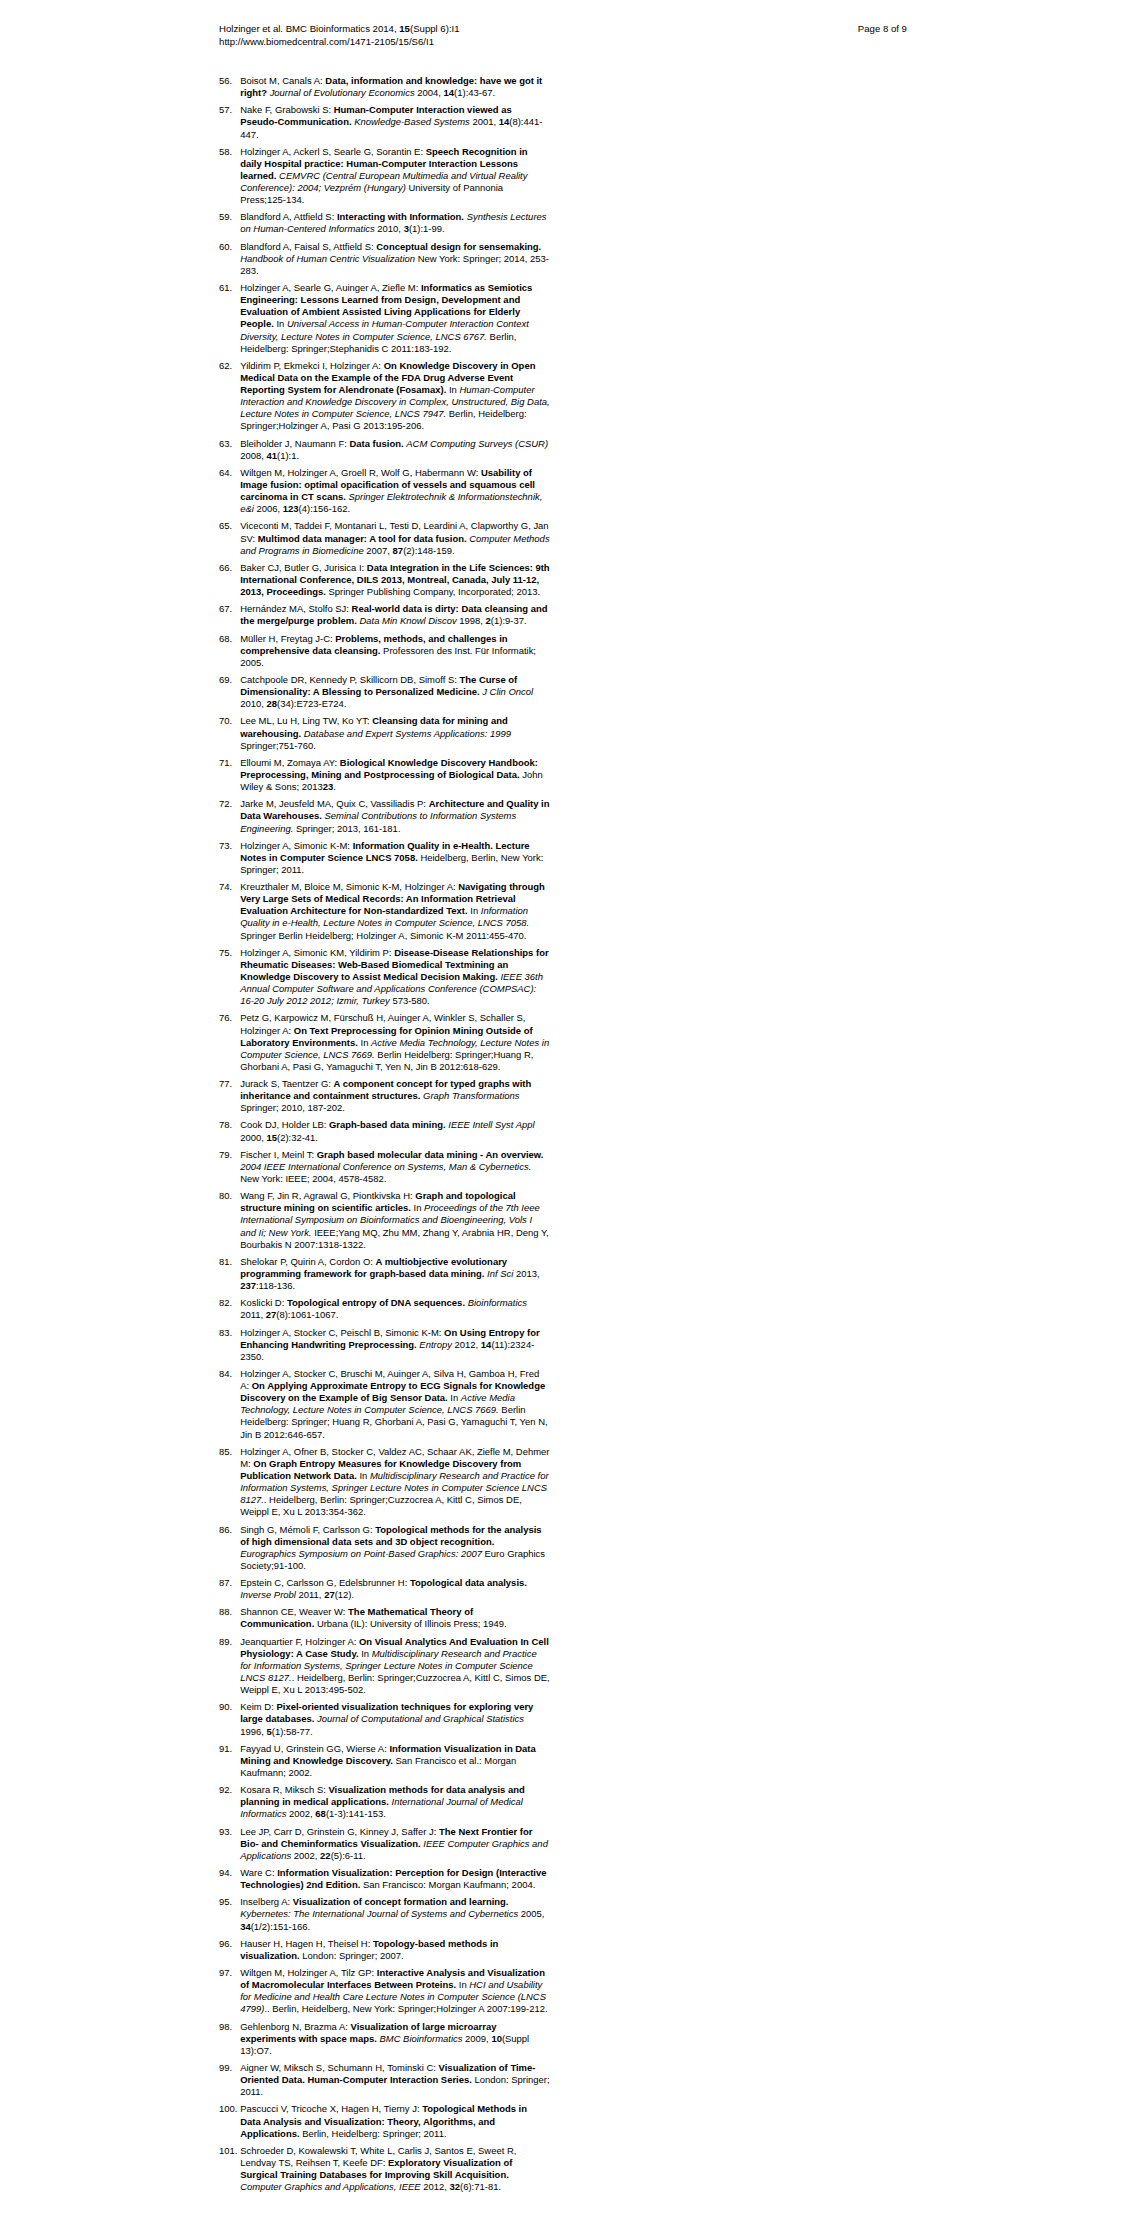Holzinger et al. BMC Bioinformatics 2014, 15(Suppl 6):I1
http://www.biomedcentral.com/1471-2105/15/S6/I1
Page 8 of 9
Boisot M, Canals A: Data, information and knowledge: have we got it right? Journal of Evolutionary Economics 2004, 14(1):43-67.
Nake F, Grabowski S: Human-Computer Interaction viewed as Pseudo-Communication. Knowledge-Based Systems 2001, 14(8):441-447.
Holzinger A, Ackerl S, Searle G, Sorantin E: Speech Recognition in daily Hospital practice: Human-Computer Interaction Lessons learned. CEMVRC (Central European Multimedia and Virtual Reality Conference): 2004; Vezprém (Hungary) University of Pannonia Press;125-134.
Blandford A, Attfield S: Interacting with Information. Synthesis Lectures on Human-Centered Informatics 2010, 3(1):1-99.
Blandford A, Faisal S, Attfield S: Conceptual design for sensemaking. Handbook of Human Centric Visualization New York: Springer; 2014, 253-283.
Holzinger A, Searle G, Auinger A, Ziefle M: Informatics as Semiotics Engineering: Lessons Learned from Design, Development and Evaluation of Ambient Assisted Living Applications for Elderly People. In Universal Access in Human-Computer Interaction Context Diversity, Lecture Notes in Computer Science, LNCS 6767. Berlin, Heidelberg: Springer;Stephanidis C 2011:183-192.
Yildirim P, Ekmekci I, Holzinger A: On Knowledge Discovery in Open Medical Data on the Example of the FDA Drug Adverse Event Reporting System for Alendronate (Fosamax). In Human-Computer Interaction and Knowledge Discovery in Complex, Unstructured, Big Data, Lecture Notes in Computer Science, LNCS 7947. Berlin, Heidelberg: Springer;Holzinger A, Pasi G 2013:195-206.
Bleiholder J, Naumann F: Data fusion. ACM Computing Surveys (CSUR) 2008, 41(1):1.
Wiltgen M, Holzinger A, Groell R, Wolf G, Habermann W: Usability of Image fusion: optimal opacification of vessels and squamous cell carcinoma in CT scans. Springer Elektrotechnik & Informationstechnik, e&i 2006, 123(4):156-162.
Viceconti M, Taddei F, Montanari L, Testi D, Leardini A, Clapworthy G, Jan SV: Multimod data manager: A tool for data fusion. Computer Methods and Programs in Biomedicine 2007, 87(2):148-159.
Baker CJ, Butler G, Jurisica I: Data Integration in the Life Sciences: 9th International Conference, DILS 2013, Montreal, Canada, July 11-12, 2013, Proceedings. Springer Publishing Company, Incorporated; 2013.
Hernández MA, Stolfo SJ: Real-world data is dirty: Data cleansing and the merge/purge problem. Data Min Knowl Discov 1998, 2(1):9-37.
Müller H, Freytag J-C: Problems, methods, and challenges in comprehensive data cleansing. Professoren des Inst. Für Informatik; 2005.
Catchpoole DR, Kennedy P, Skillicorn DB, Simoff S: The Curse of Dimensionality: A Blessing to Personalized Medicine. J Clin Oncol 2010, 28(34):E723-E724.
Lee ML, Lu H, Ling TW, Ko YT: Cleansing data for mining and warehousing. Database and Expert Systems Applications: 1999 Springer;751-760.
Elloumi M, Zomaya AY: Biological Knowledge Discovery Handbook: Preprocessing, Mining and Postprocessing of Biological Data. John Wiley & Sons; 201323.
Jarke M, Jeusfeld MA, Quix C, Vassiliadis P: Architecture and Quality in Data Warehouses. Seminal Contributions to Information Systems Engineering. Springer; 2013, 161-181.
Holzinger A, Simonic K-M: Information Quality in e-Health. Lecture Notes in Computer Science LNCS 7058. Heidelberg, Berlin, New York: Springer; 2011.
Kreuzthaler M, Bloice M, Simonic K-M, Holzinger A: Navigating through Very Large Sets of Medical Records: An Information Retrieval Evaluation Architecture for Non-standardized Text. In Information Quality in e-Health, Lecture Notes in Computer Science, LNCS 7058. Springer Berlin Heidelberg; Holzinger A, Simonic K-M 2011:455-470.
Holzinger A, Simonic KM, Yildirim P: Disease-Disease Relationships for Rheumatic Diseases: Web-Based Biomedical Textmining an Knowledge Discovery to Assist Medical Decision Making. IEEE 36th Annual Computer Software and Applications Conference (COMPSAC): 16-20 July 2012 2012; Izmir, Turkey 573-580.
Petz G, Karpowicz M, Fürschuß H, Auinger A, Winkler S, Schaller S, Holzinger A: On Text Preprocessing for Opinion Mining Outside of Laboratory Environments. In Active Media Technology, Lecture Notes in Computer Science, LNCS 7669. Berlin Heidelberg: Springer;Huang R, Ghorbani A, Pasi G, Yamaguchi T, Yen N, Jin B 2012:618-629.
Jurack S, Taentzer G: A component concept for typed graphs with inheritance and containment structures. Graph Transformations Springer; 2010, 187-202.
Cook DJ, Holder LB: Graph-based data mining. IEEE Intell Syst Appl 2000, 15(2):32-41.
Fischer I, Meinl T: Graph based molecular data mining - An overview. 2004 IEEE International Conference on Systems, Man & Cybernetics. New York: IEEE; 2004, 4578-4582.
Wang F, Jin R, Agrawal G, Piontkivska H: Graph and topological structure mining on scientific articles. In Proceedings of the 7th Ieee International Symposium on Bioinformatics and Bioengineering, Vols I and Ii; New York. IEEE;Yang MQ, Zhu MM, Zhang Y, Arabnia HR, Deng Y, Bourbakis N 2007:1318-1322.
Shelokar P, Quirin A, Cordon O: A multiobjective evolutionary programming framework for graph-based data mining. Inf Sci 2013, 237:118-136.
Koslicki D: Topological entropy of DNA sequences. Bioinformatics 2011, 27(8):1061-1067.
Holzinger A, Stocker C, Peischl B, Simonic K-M: On Using Entropy for Enhancing Handwriting Preprocessing. Entropy 2012, 14(11):2324-2350.
Holzinger A, Stocker C, Bruschi M, Auinger A, Silva H, Gamboa H, Fred A: On Applying Approximate Entropy to ECG Signals for Knowledge Discovery on the Example of Big Sensor Data. In Active Media Technology, Lecture Notes in Computer Science, LNCS 7669. Berlin Heidelberg: Springer; Huang R, Ghorbani A, Pasi G, Yamaguchi T, Yen N, Jin B 2012:646-657.
Holzinger A, Ofner B, Stocker C, Valdez AC, Schaar AK, Ziefle M, Dehmer M: On Graph Entropy Measures for Knowledge Discovery from Publication Network Data. In Multidisciplinary Research and Practice for Information Systems, Springer Lecture Notes in Computer Science LNCS 8127.. Heidelberg, Berlin: Springer;Cuzzocrea A, Kittl C, Simos DE, Weippl E, Xu L 2013:354-362.
Singh G, Mémoli F, Carlsson G: Topological methods for the analysis of high dimensional data sets and 3D object recognition. Eurographics Symposium on Point-Based Graphics: 2007 Euro Graphics Society;91-100.
Epstein C, Carlsson G, Edelsbrunner H: Topological data analysis. Inverse Probl 2011, 27(12).
Shannon CE, Weaver W: The Mathematical Theory of Communication. Urbana (IL): University of Illinois Press; 1949.
Jeanquartier F, Holzinger A: On Visual Analytics And Evaluation In Cell Physiology: A Case Study. In Multidisciplinary Research and Practice for Information Systems, Springer Lecture Notes in Computer Science LNCS 8127.. Heidelberg, Berlin: Springer;Cuzzocrea A, Kittl C, Simos DE, Weippl E, Xu L 2013:495-502.
Keim D: Pixel-oriented visualization techniques for exploring very large databases. Journal of Computational and Graphical Statistics 1996, 5(1):58-77.
Fayyad U, Grinstein GG, Wierse A: Information Visualization in Data Mining and Knowledge Discovery. San Francisco et al.: Morgan Kaufmann; 2002.
Kosara R, Miksch S: Visualization methods for data analysis and planning in medical applications. International Journal of Medical Informatics 2002, 68(1-3):141-153.
Lee JP, Carr D, Grinstein G, Kinney J, Saffer J: The Next Frontier for Bio- and Cheminformatics Visualization. IEEE Computer Graphics and Applications 2002, 22(5):6-11.
Ware C: Information Visualization: Perception for Design (Interactive Technologies) 2nd Edition. San Francisco: Morgan Kaufmann; 2004.
Inselberg A: Visualization of concept formation and learning. Kybernetes: The International Journal of Systems and Cybernetics 2005, 34(1/2):151-166.
Hauser H, Hagen H, Theisel H: Topology-based methods in visualization. London: Springer; 2007.
Wiltgen M, Holzinger A, Tilz GP: Interactive Analysis and Visualization of Macromolecular Interfaces Between Proteins. In HCI and Usability for Medicine and Health Care Lecture Notes in Computer Science (LNCS 4799).. Berlin, Heidelberg, New York: Springer;Holzinger A 2007:199-212.
Gehlenborg N, Brazma A: Visualization of large microarray experiments with space maps. BMC Bioinformatics 2009, 10(Suppl 13):O7.
Aigner W, Miksch S, Schumann H, Tominski C: Visualization of Time-Oriented Data. Human-Computer Interaction Series. London: Springer; 2011.
Pascucci V, Tricoche X, Hagen H, Tierny J: Topological Methods in Data Analysis and Visualization: Theory, Algorithms, and Applications. Berlin, Heidelberg: Springer; 2011.
Schroeder D, Kowalewski T, White L, Carlis J, Santos E, Sweet R, Lendvay TS, Reihsen T, Keefe DF: Exploratory Visualization of Surgical Training Databases for Improving Skill Acquisition. Computer Graphics and Applications, IEEE 2012, 32(6):71-81.